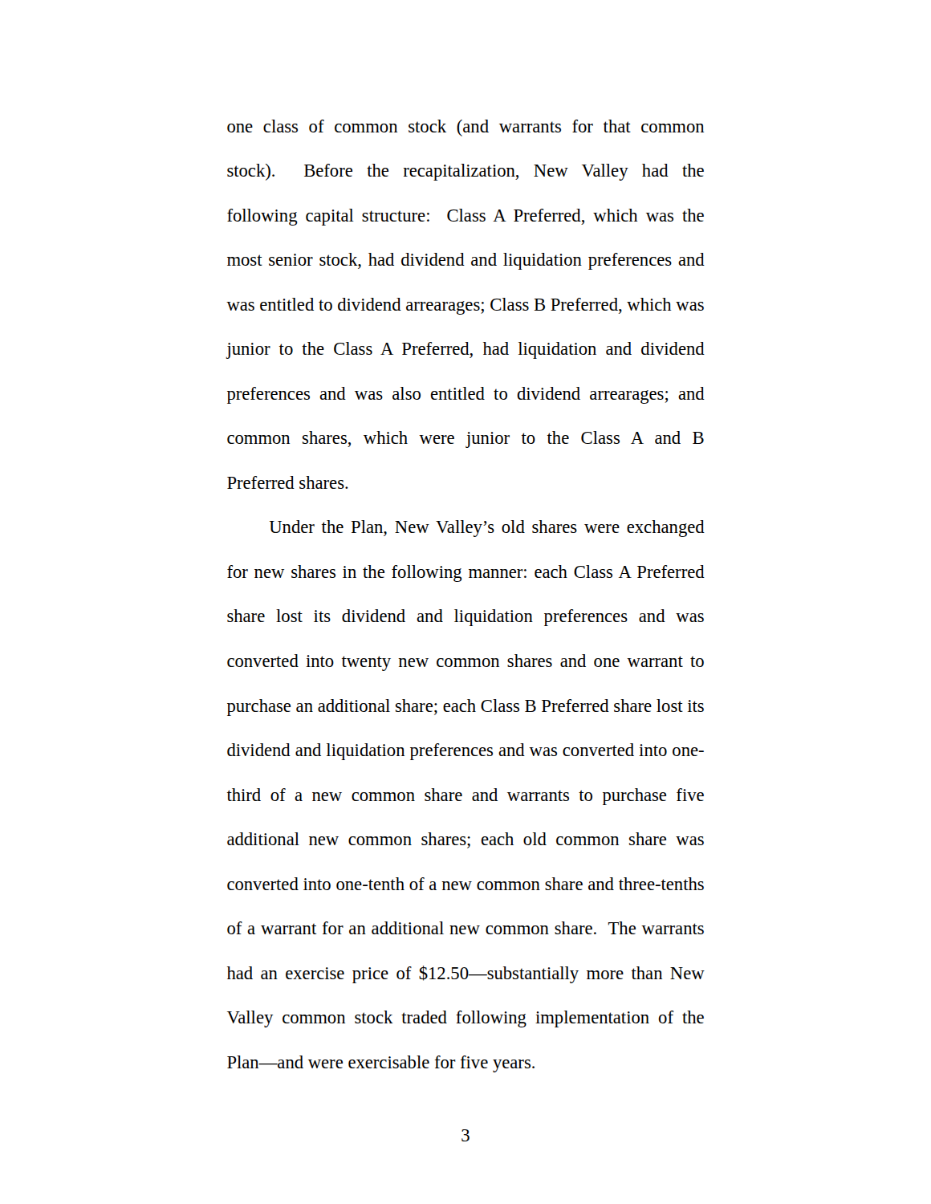one class of common stock (and warrants for that common stock). Before the recapitalization, New Valley had the following capital structure: Class A Preferred, which was the most senior stock, had dividend and liquidation preferences and was entitled to dividend arrearages; Class B Preferred, which was junior to the Class A Preferred, had liquidation and dividend preferences and was also entitled to dividend arrearages; and common shares, which were junior to the Class A and B Preferred shares.
Under the Plan, New Valley’s old shares were exchanged for new shares in the following manner: each Class A Preferred share lost its dividend and liquidation preferences and was converted into twenty new common shares and one warrant to purchase an additional share; each Class B Preferred share lost its dividend and liquidation preferences and was converted into one-third of a new common share and warrants to purchase five additional new common shares; each old common share was converted into one-tenth of a new common share and three-tenths of a warrant for an additional new common share. The warrants had an exercise price of $12.50—substantially more than New Valley common stock traded following implementation of the Plan—and were exercisable for five years.
3